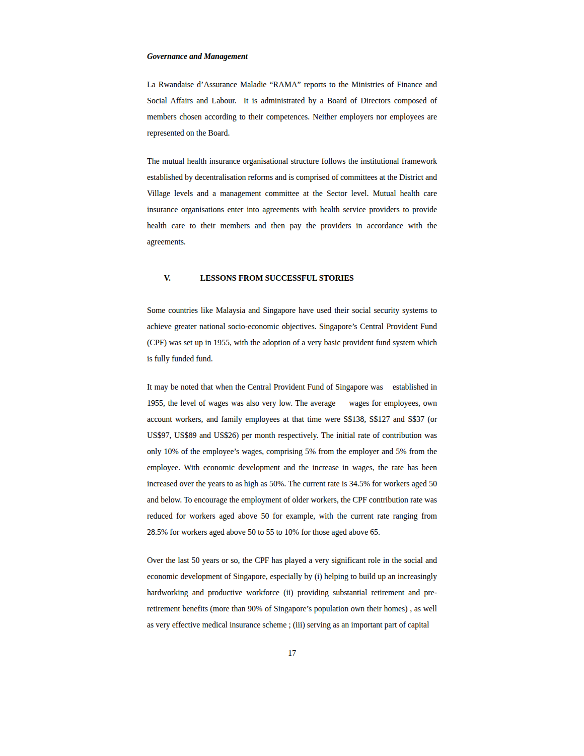Governance and Management
La Rwandaise d’Assurance Maladie “RAMA” reports to the Ministries of Finance and Social Affairs and Labour. It is administrated by a Board of Directors composed of members chosen according to their competences. Neither employers nor employees are represented on the Board.
The mutual health insurance organisational structure follows the institutional framework established by decentralisation reforms and is comprised of committees at the District and Village levels and a management committee at the Sector level. Mutual health care insurance organisations enter into agreements with health service providers to provide health care to their members and then pay the providers in accordance with the agreements.
V. LESSONS FROM SUCCESSFUL STORIES
Some countries like Malaysia and Singapore have used their social security systems to achieve greater national socio-economic objectives. Singapore’s Central Provident Fund (CPF) was set up in 1955, with the adoption of a very basic provident fund system which is fully funded fund.
It may be noted that when the Central Provident Fund of Singapore was established in 1955, the level of wages was also very low. The average wages for employees, own account workers, and family employees at that time were S$138, S$127 and S$37 (or US$97, US$89 and US$26) per month respectively. The initial rate of contribution was only 10% of the employee’s wages, comprising 5% from the employer and 5% from the employee. With economic development and the increase in wages, the rate has been increased over the years to as high as 50%. The current rate is 34.5% for workers aged 50 and below. To encourage the employment of older workers, the CPF contribution rate was reduced for workers aged above 50 for example, with the current rate ranging from 28.5% for workers aged above 50 to 55 to 10% for those aged above 65.
Over the last 50 years or so, the CPF has played a very significant role in the social and economic development of Singapore, especially by (i) helping to build up an increasingly hardworking and productive workforce (ii) providing substantial retirement and pre-retirement benefits (more than 90% of Singapore’s population own their homes) , as well as very effective medical insurance scheme ; (iii) serving as an important part of capital
17